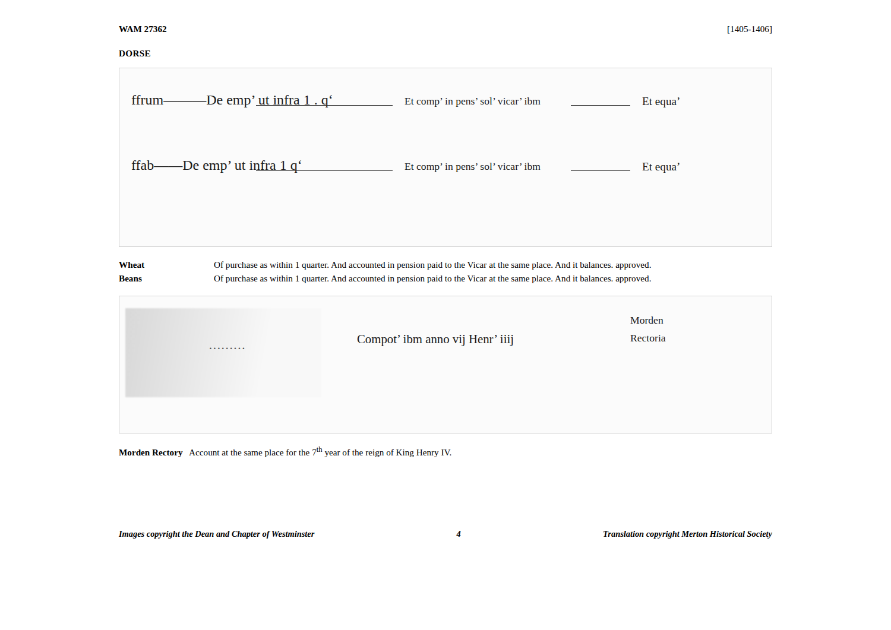WAM 27362 [1405-1406]
DORSE
ffrum———De emp’ ut infra 1 . q‘ Et comp’ in pens’ sol’ vicar’ ibm Et equa’ ffab——De emp’ ut infra 1 q‘ Et comp’ in pens’ sol’ vicar’ ibm Et equa’
| Wheat | Of purchase as within 1 quarter. And accounted in pension paid to the Vicar at the same place. And it balances. approved. |
| Beans | Of purchase as within 1 quarter. And accounted in pension paid to the Vicar at the same place. And it balances. approved. |
……… Compot’ ibm anno vij Henr’ iiij Morden Rectoria
Morden Rectory Account at the same place for the 7th year of the reign of King Henry IV.
Images copyright the Dean and Chapter of Westminster 4 Translation copyright Merton Historical Society